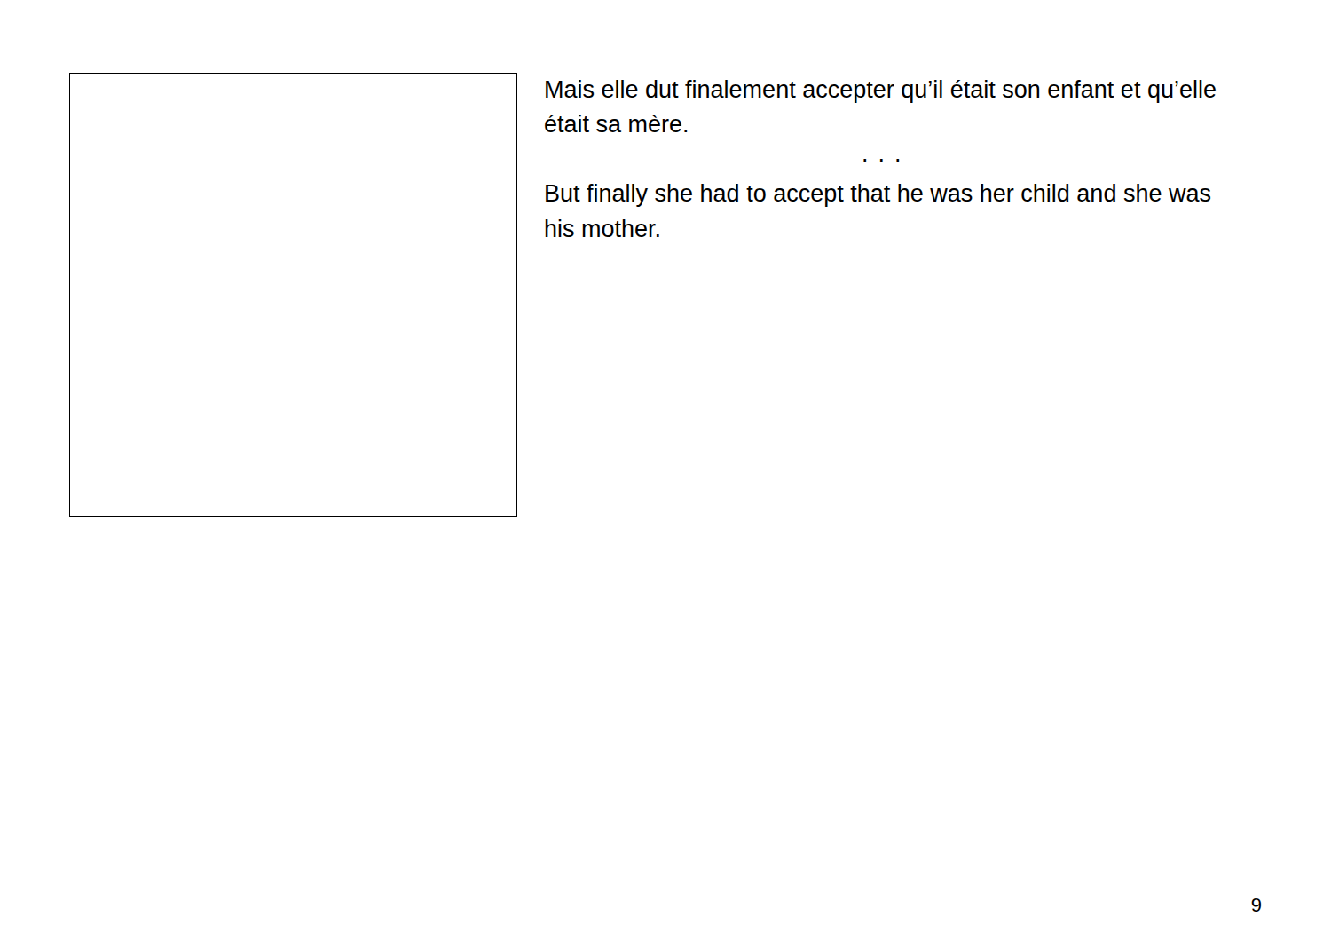Mais elle dut finalement accepter qu’il était son enfant et qu’elle était sa mère.
···
But finally she had to accept that he was her child and she was his mother.
9